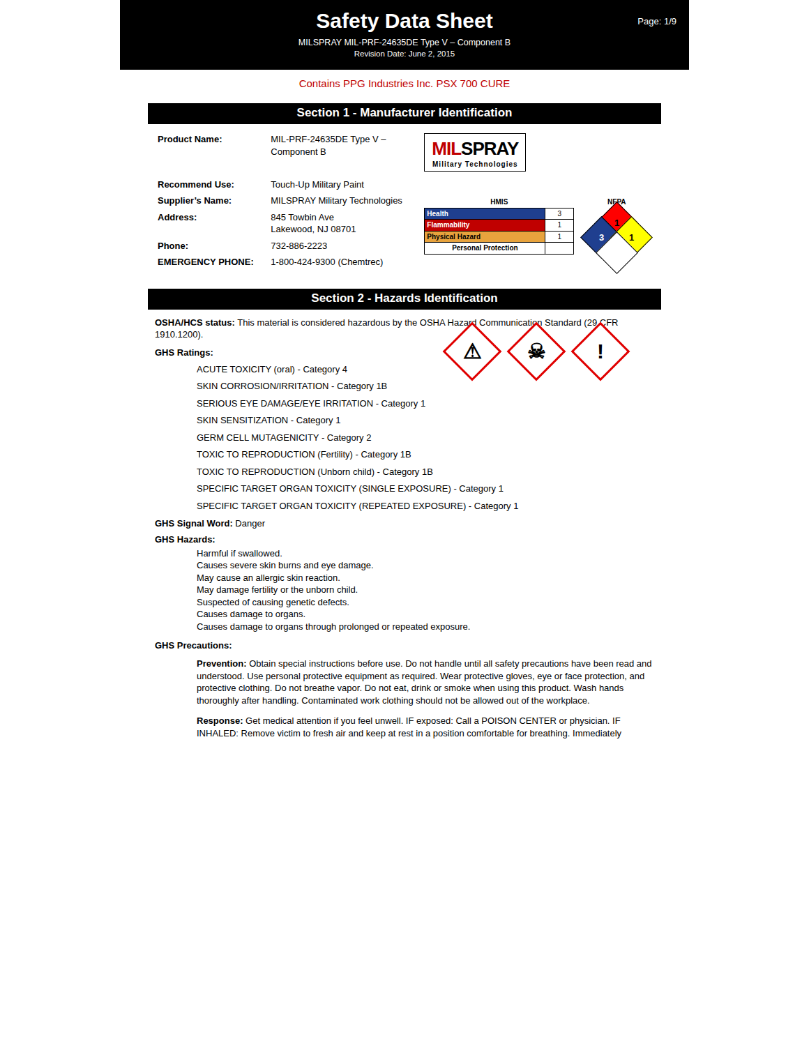Page: 1/9
Safety Data Sheet
MILSPRAY MIL-PRF-24635DE Type V – Component B
Revision Date: June 2, 2015
Contains PPG Industries Inc. PSX 700 CURE
Section 1 - Manufacturer Identification
| Product Name: | MIL-PRF-24635DE Type V – Component B | MIL SPRAY Military Technologies |
| Recommend Use: | Touch-Up Military Paint | |
| Supplier’s Name: | MILSPRAY Military Technologies | HMIS / Health / 3 / / Flammability / 1 / / Physical Hazard / 1 / / Personal Protection / / NFPA 1 3 1 |
| Address: | 845 Towbin Ave Lakewood, NJ 08701 |
| Phone: | 732-886-2223 |
| EMERGENCY PHONE: | 1-800-424-9300 (Chemtrec) |
Section 2 - Hazards Identification
OSHA/HCS status: This material is considered hazardous by the OSHA Hazard Communication Standard (29 CFR 1910.1200).
⚠
☠
!
GHS Ratings:
ACUTE TOXICITY (oral) - Category 4
SKIN CORROSION/IRRITATION - Category 1B
SERIOUS EYE DAMAGE/EYE IRRITATION - Category 1
SKIN SENSITIZATION - Category 1
GERM CELL MUTAGENICITY - Category 2
TOXIC TO REPRODUCTION (Fertility) - Category 1B
TOXIC TO REPRODUCTION (Unborn child) - Category 1B
SPECIFIC TARGET ORGAN TOXICITY (SINGLE EXPOSURE) - Category 1
SPECIFIC TARGET ORGAN TOXICITY (REPEATED EXPOSURE) - Category 1
GHS Signal Word: Danger
GHS Hazards:
Harmful if swallowed.
Causes severe skin burns and eye damage.
May cause an allergic skin reaction.
May damage fertility or the unborn child.
Suspected of causing genetic defects.
Causes damage to organs.
Causes damage to organs through prolonged or repeated exposure.
GHS Precautions:
Prevention: Obtain special instructions before use. Do not handle until all safety precautions have been read and understood. Use personal protective equipment as required. Wear protective gloves, eye or face protection, and protective clothing. Do not breathe vapor. Do not eat, drink or smoke when using this product. Wash hands thoroughly after handling. Contaminated work clothing should not be allowed out of the workplace.
Response: Get medical attention if you feel unwell. IF exposed: Call a POISON CENTER or physician. IF INHALED: Remove victim to fresh air and keep at rest in a position comfortable for breathing. Immediately